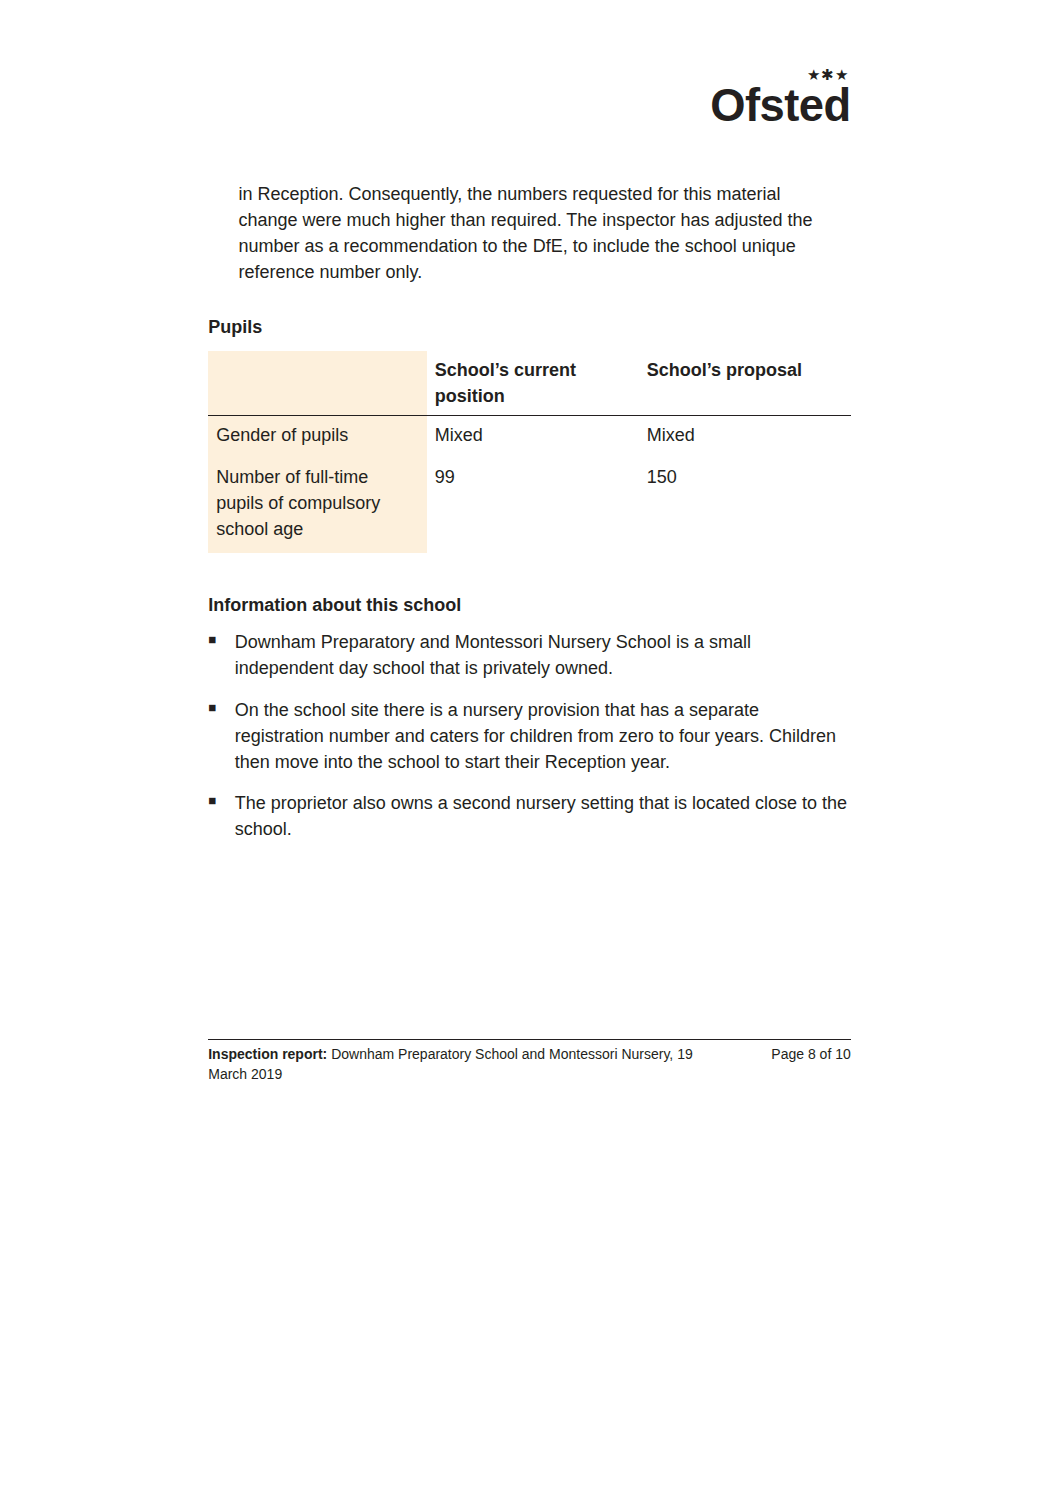★✱★
Ofsted
in Reception. Consequently, the numbers requested for this material change were much higher than required. The inspector has adjusted the number as a recommendation to the DfE, to include the school unique reference number only.
Pupils
| | School’s current position | School’s proposal |
| --- | --- | --- |
| Gender of pupils | Mixed | Mixed |
| Number of full-time pupils of compulsory school age | 99 | 150 |
Information about this school
Downham Preparatory and Montessori Nursery School is a small independent day school that is privately owned.
On the school site there is a nursery provision that has a separate registration number and caters for children from zero to four years. Children then move into the school to start their Reception year.
The proprietor also owns a second nursery setting that is located close to the school.
Inspection report: Downham Preparatory School and Montessori Nursery, 19 March 2019
Page 8 of 10